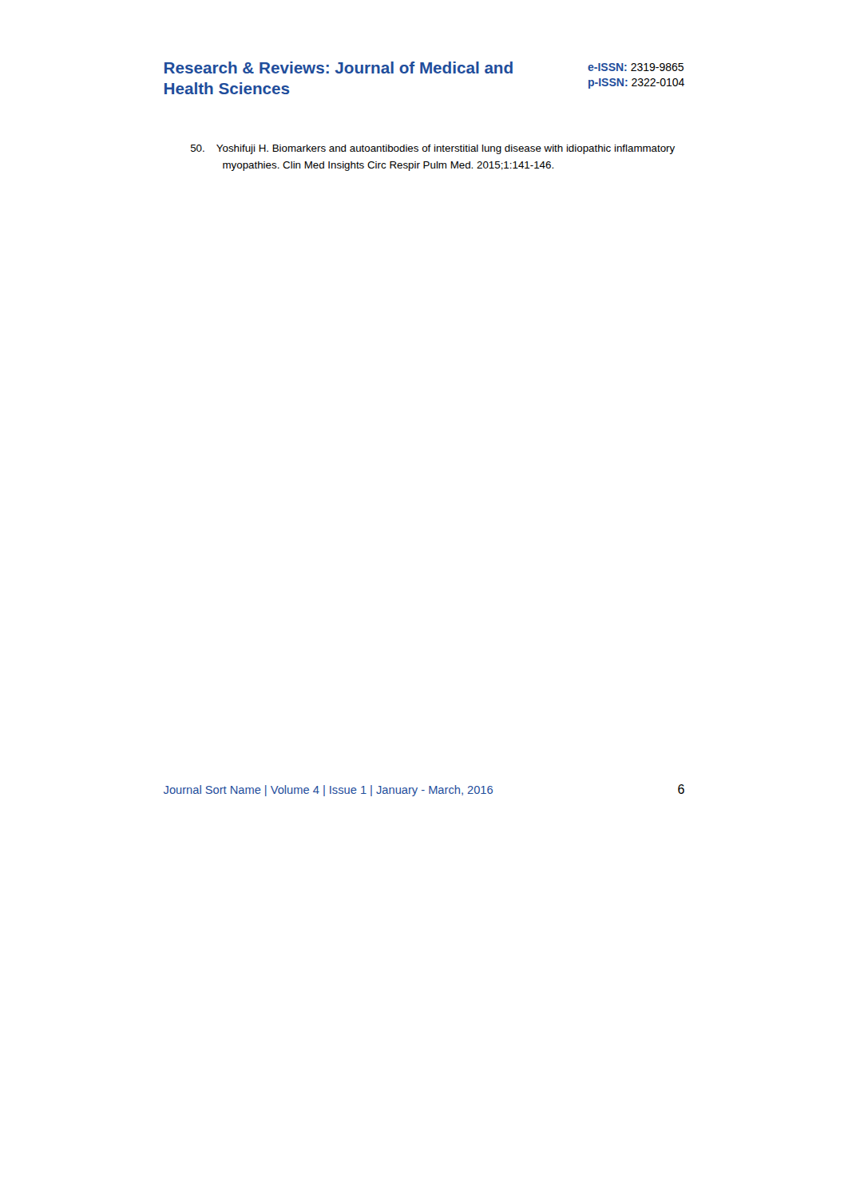Research & Reviews: Journal of Medical and Health Sciences
e-ISSN: 2319-9865
p-ISSN: 2322-0104
50. Yoshifuji H. Biomarkers and autoantibodies of interstitial lung disease with idiopathic inflammatory myopathies. Clin Med Insights Circ Respir Pulm Med. 2015;1:141-146.
Journal Sort Name | Volume 4 | Issue 1 | January - March, 2016
6